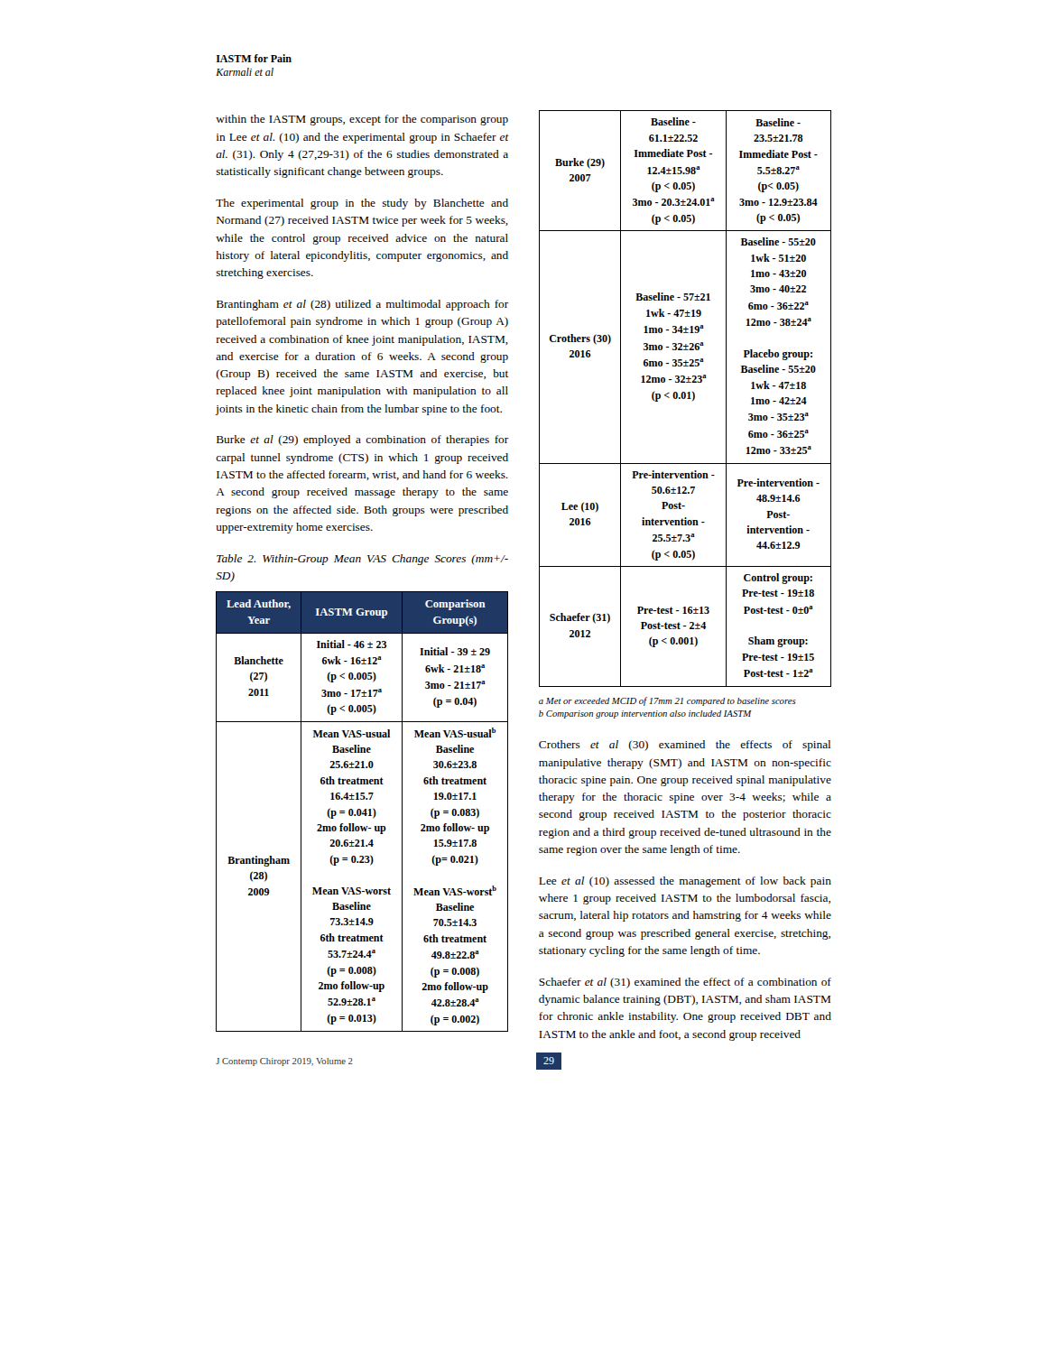IASTM for Pain
Karmali et al
within the IASTM groups, except for the comparison group in Lee et al. (10) and the experimental group in Schaefer et al. (31). Only 4 (27,29-31) of the 6 studies demonstrated a statistically significant change between groups.
The experimental group in the study by Blanchette and Normand (27) received IASTM twice per week for 5 weeks, while the control group received advice on the natural history of lateral epicondylitis, computer ergonomics, and stretching exercises.
Brantingham et al (28) utilized a multimodal approach for patellofemoral pain syndrome in which 1 group (Group A) received a combination of knee joint manipulation, IASTM, and exercise for a duration of 6 weeks. A second group (Group B) received the same IASTM and exercise, but replaced knee joint manipulation with manipulation to all joints in the kinetic chain from the lumbar spine to the foot.
Burke et al (29) employed a combination of therapies for carpal tunnel syndrome (CTS) in which 1 group received IASTM to the affected forearm, wrist, and hand for 6 weeks. A second group received massage therapy to the same regions on the affected side. Both groups were prescribed upper-extremity home exercises.
Table 2. Within-Group Mean VAS Change Scores (mm+/-SD)
| Lead Author, Year | IASTM Group | Comparison Group(s) |
| --- | --- | --- |
| Blanchette (27) 2011 | Initial - 46 ± 23 6wk - 16±12 a (p < 0.005) 3mo - 17±17 a (p < 0.005) | Initial - 39 ± 29 6wk - 21±18 a 3mo - 21±17 a (p = 0.04) |
| Brantingham (28) 2009 | Mean VAS-usual Baseline 25.6±21.0 6th treatment 16.4±15.7 (p = 0.041) 2mo follow- up 20.6±21.4 (p = 0.23) Mean VAS-worst Baseline 73.3±14.9 6th treatment 53.7±24.4 a (p = 0.008) 2mo follow-up 52.9±28.1 a (p = 0.013) | Mean VAS-usual b Baseline 30.6±23.8 6th treatment 19.0±17.1 (p = 0.083) 2mo follow- up 15.9±17.8 (p= 0.021) Mean VAS-worst b Baseline 70.5±14.3 6th treatment 49.8±22.8 a (p = 0.008) 2mo follow-up 42.8±28.4 a (p = 0.002) |
| Burke (29) 2007 | Baseline - 61.1±22.52 Immediate Post - 12.4±15.98 a (p < 0.05) 3mo - 20.3±24.01 a (p < 0.05) | Baseline - 23.5±21.78 Immediate Post - 5.5±8.27 a (p< 0.05) 3mo - 12.9±23.84 (p < 0.05) |
| Crothers (30) 2016 | Baseline - 57±21 1wk - 47±19 1mo - 34±19 a 3mo - 32±26 a 6mo - 35±25 a 12mo - 32±23 a (p < 0.01) | Baseline - 55±20 1wk - 51±20 1mo - 43±20 3mo - 40±22 6mo - 36±22 a 12mo - 38±24 a Placebo group: Baseline - 55±20 1wk - 47±18 1mo - 42±24 3mo - 35±23 a 6mo - 36±25 a 12mo - 33±25 a |
| Lee (10) 2016 | Pre-intervention - 50.6±12.7 Post- intervention - 25.5±7.3 a (p < 0.05) | Pre-intervention - 48.9±14.6 Post- intervention - 44.6±12.9 |
| Schaefer (31) 2012 | Pre-test - 16±13 Post-test - 2±4 (p < 0.001) | Control group: Pre-test - 19±18 Post-test - 0±0 a Sham group: Pre-test - 19±15 Post-test - 1±2 a |
a Met or exceeded MCID of 17mm 21 compared to baseline scores
b Comparison group intervention also included IASTM
Crothers et al (30) examined the effects of spinal manipulative therapy (SMT) and IASTM on non-specific thoracic spine pain. One group received spinal manipulative therapy for the thoracic spine over 3-4 weeks; while a second group received IASTM to the posterior thoracic region and a third group received de-tuned ultrasound in the same region over the same length of time.
Lee et al (10) assessed the management of low back pain where 1 group received IASTM to the lumbodorsal fascia, sacrum, lateral hip rotators and hamstring for 4 weeks while a second group was prescribed general exercise, stretching, stationary cycling for the same length of time.
Schaefer et al (31) examined the effect of a combination of dynamic balance training (DBT), IASTM, and sham IASTM for chronic ankle instability. One group received DBT and IASTM to the ankle and foot, a second group received
J Contemp Chiropr 2019, Volume 2
29